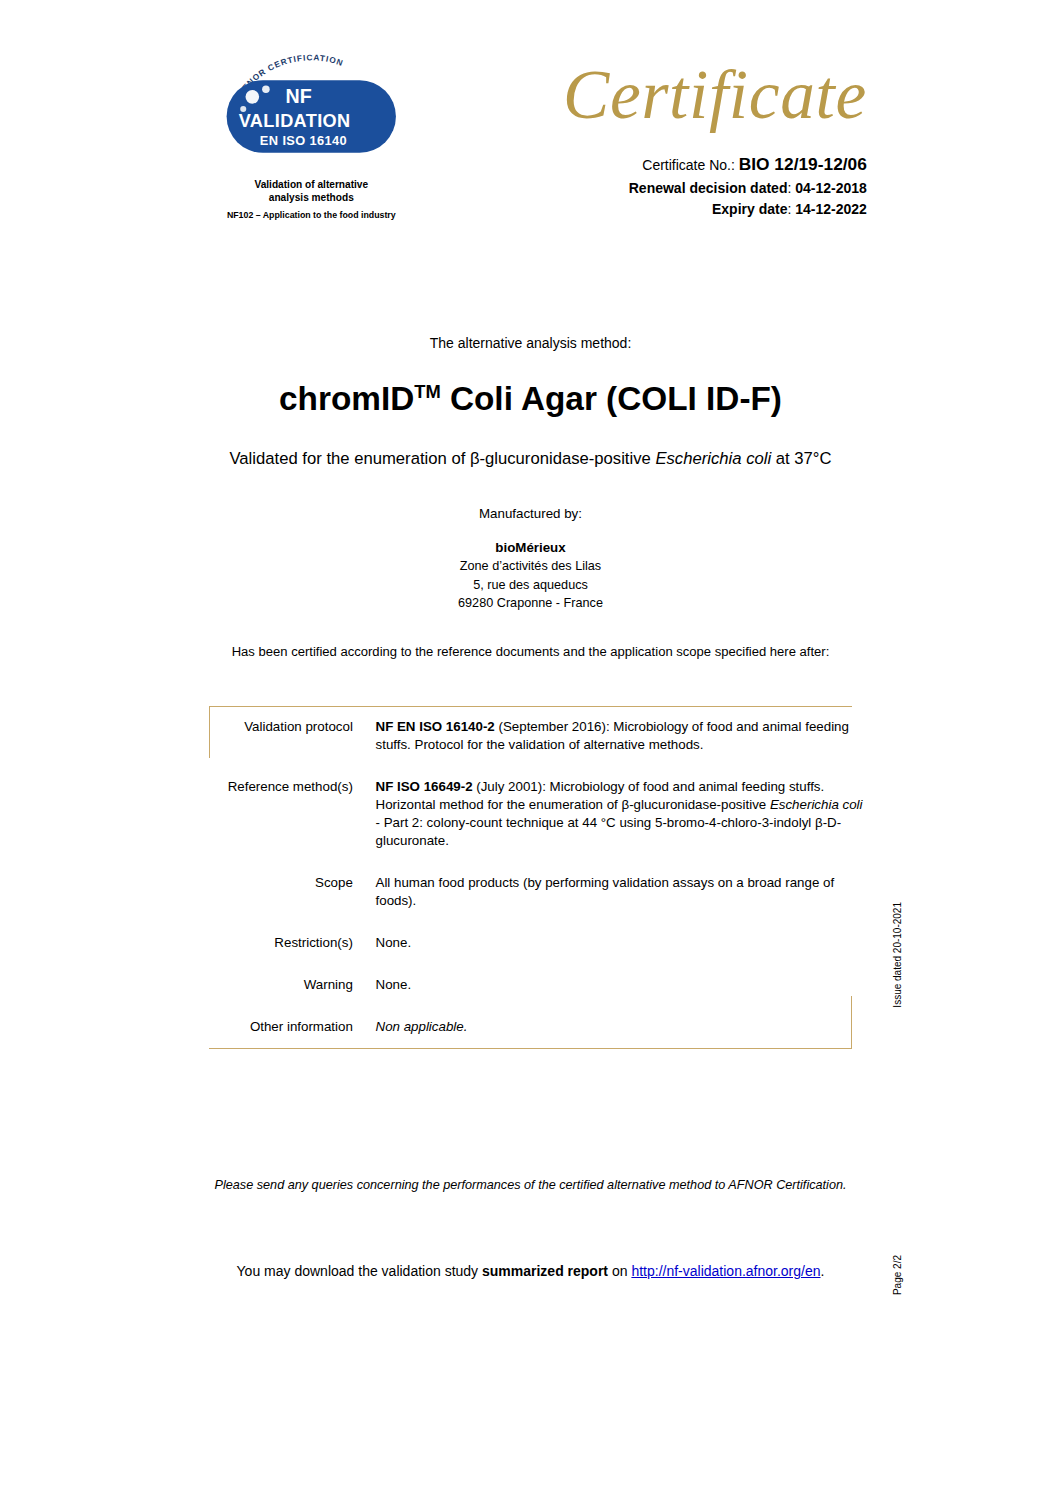NF VALIDATION EN ISO 16140 — BY AFNOR CERTIFICATION BY AFNOR CERTIFICATION NF VALIDATION EN ISO 16140
Validation of alternative
analysis methods
NF102 – Application to the food industry
Certificate
Certificate No.: BIO 12/19-12/06
Renewal decision dated: 04-12-2018
Expiry date: 14-12-2022
The alternative analysis method:
chromIDTM Coli Agar (COLI ID-F)
Validated for the enumeration of β-glucuronidase-positive Escherichia coli at 37°C
Manufactured by:
bioMérieux
Zone d’activités des Lilas
5, rue des aqueducs
69280 Craponne - France
Has been certified according to the reference documents and the application scope specified here after:
| Validation protocol | NF EN ISO 16140-2 (September 2016): Microbiology of food and animal feeding stuffs. Protocol for the validation of alternative methods. |
| Reference method(s) | NF ISO 16649-2 (July 2001): Microbiology of food and animal feeding stuffs. Horizontal method for the enumeration of β-glucuronidase-positive Escherichia coli - Part 2: colony-count technique at 44 °C using 5-bromo-4-chloro-3-indolyl β-D-glucuronate. |
| Scope | All human food products (by performing validation assays on a broad range of foods). |
| Restriction(s) | None. |
| Warning | None. |
| Other information | Non applicable. |
Please send any queries concerning the performances of the certified alternative method to AFNOR Certification.
You may download the validation study summarized report on http://nf-validation.afnor.org/en.
Issue dated 20-10-2021
Page 2/2